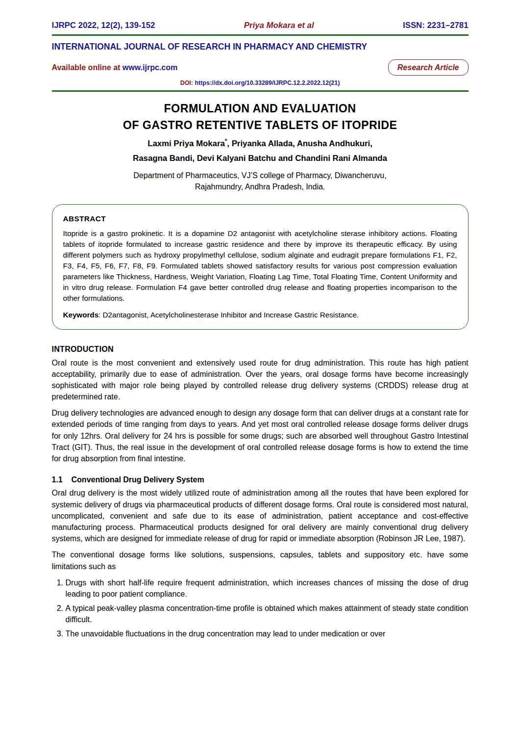IJRPC 2022, 12(2), 139-152 Priya Mokara et al ISSN: 2231–2781
INTERNATIONAL JOURNAL OF RESEARCH IN PHARMACY AND CHEMISTRY
Available online at www.ijrpc.com Research Article
DOI: https://dx.doi.org/10.33289/IJRPC.12.2.2022.12(21)
FORMULATION AND EVALUATION
OF GASTRO RETENTIVE TABLETS OF ITOPRIDE
Laxmi Priya Mokara*, Priyanka Allada, Anusha Andhukuri,
Rasagna Bandi, Devi Kalyani Batchu and Chandini Rani Almanda
Department of Pharmaceutics, VJ’S college of Pharmacy, Diwancheruvu,
Rajahmundry, Andhra Pradesh, India.
ABSTRACT
Itopride is a gastro prokinetic. It is a dopamine D2 antagonist with acetylcholine sterase inhibitory actions. Floating tablets of itopride formulated to increase gastric residence and there by improve its therapeutic efficacy. By using different polymers such as hydroxy propylmethyl cellulose, sodium alginate and eudragit prepare formulations F1, F2, F3, F4, F5, F6, F7, F8, F9. Formulated tablets showed satisfactory results for various post compression evaluation parameters like Thickness, Hardness, Weight Variation, Floating Lag Time, Total Floating Time, Content Uniformity and in vitro drug release. Formulation F4 gave better controlled drug release and floating properties incomparison to the other formulations.
Keywords: D2antagonist, Acetylcholinesterase Inhibitor and Increase Gastric Resistance.
INTRODUCTION
Oral route is the most convenient and extensively used route for drug administration. This route has high patient acceptability, primarily due to ease of administration. Over the years, oral dosage forms have become increasingly sophisticated with major role being played by controlled release drug delivery systems (CRDDS) release drug at predetermined rate.
Drug delivery technologies are advanced enough to design any dosage form that can deliver drugs at a constant rate for extended periods of time ranging from days to years. And yet most oral controlled release dosage forms deliver drugs for only 12hrs. Oral delivery for 24 hrs is possible for some drugs; such are absorbed well throughout Gastro Intestinal Tract (GIT). Thus, the real issue in the development of oral controlled release dosage forms is how to extend the time for drug absorption from final intestine.
1.1 Conventional Drug Delivery System
Oral drug delivery is the most widely utilized route of administration among all the routes that have been explored for systemic delivery of drugs via pharmaceutical products of different dosage forms. Oral route is considered most natural, uncomplicated, convenient and safe due to its ease of administration, patient acceptance and cost-effective manufacturing process. Pharmaceutical products designed for oral delivery are mainly conventional drug delivery systems, which are designed for immediate release of drug for rapid or immediate absorption (Robinson JR Lee, 1987).
The conventional dosage forms like solutions, suspensions, capsules, tablets and suppository etc. have some limitations such as
Drugs with short half-life require frequent administration, which increases chances of missing the dose of drug leading to poor patient compliance.
A typical peak-valley plasma concentration-time profile is obtained which makes attainment of steady state condition difficult.
The unavoidable fluctuations in the drug concentration may lead to under medication or over